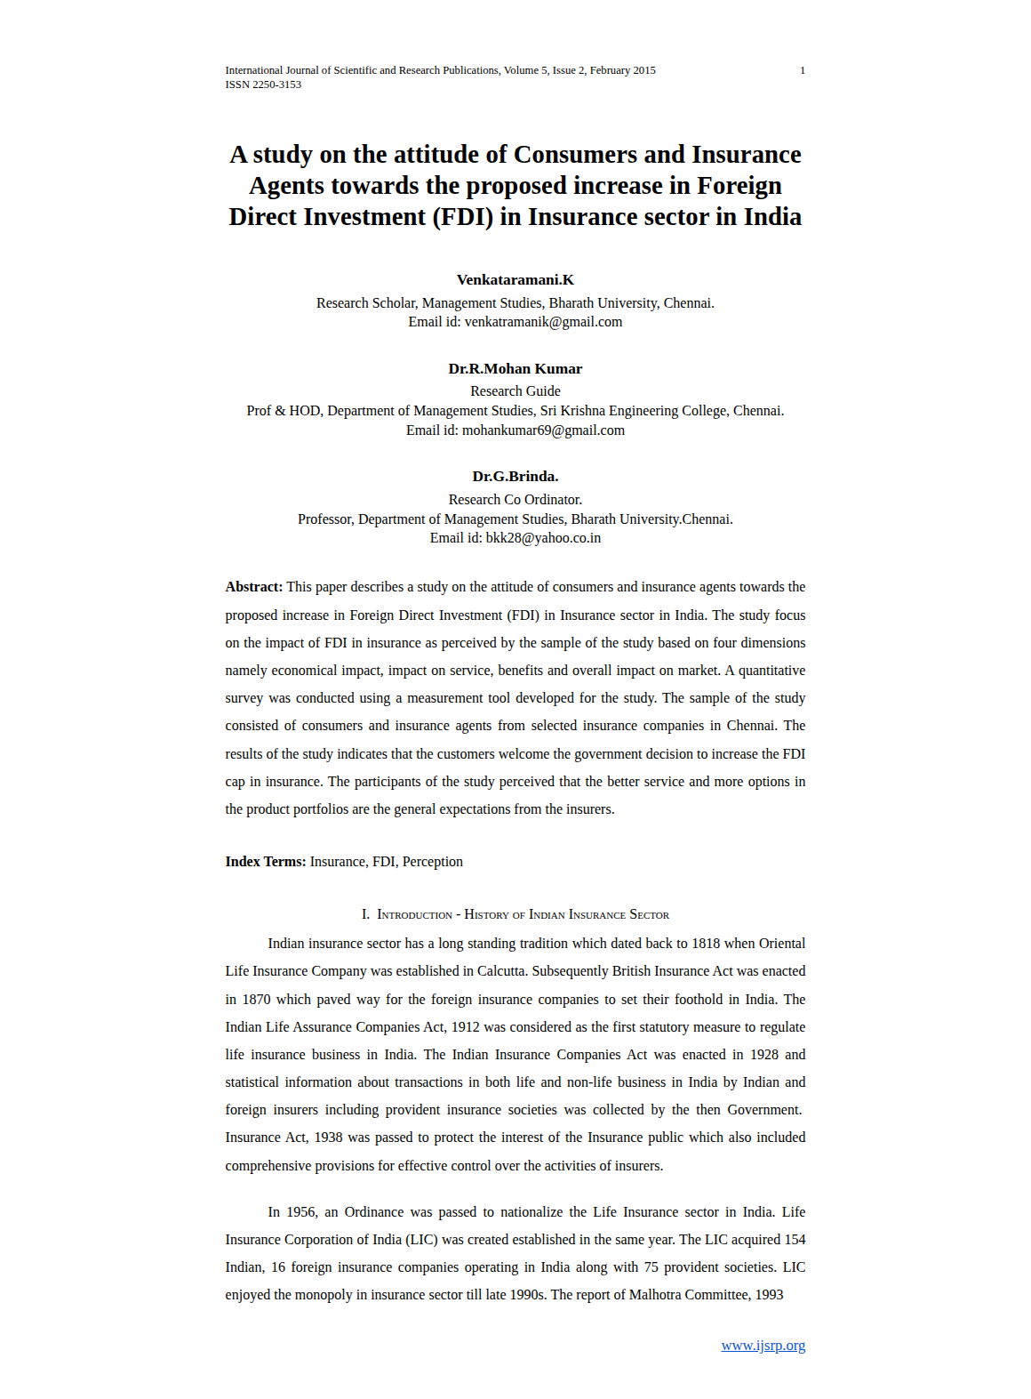International Journal of Scientific and Research Publications, Volume 5, Issue 2, February 2015
ISSN 2250-3153 1
A study on the attitude of Consumers and Insurance Agents towards the proposed increase in Foreign Direct Investment (FDI) in Insurance sector in India
Venkataramani.K
Research Scholar, Management Studies, Bharath University, Chennai.
Email id: venkatramanik@gmail.com
Dr.R.Mohan Kumar
Research Guide
Prof & HOD, Department of Management Studies, Sri Krishna Engineering College, Chennai.
Email id: mohankumar69@gmail.com
Dr.G.Brinda.
Research Co Ordinator.
Professor, Department of Management Studies, Bharath University.Chennai.
Email id: bkk28@yahoo.co.in
Abstract: This paper describes a study on the attitude of consumers and insurance agents towards the proposed increase in Foreign Direct Investment (FDI) in Insurance sector in India. The study focus on the impact of FDI in insurance as perceived by the sample of the study based on four dimensions namely economical impact, impact on service, benefits and overall impact on market. A quantitative survey was conducted using a measurement tool developed for the study. The sample of the study consisted of consumers and insurance agents from selected insurance companies in Chennai. The results of the study indicates that the customers welcome the government decision to increase the FDI cap in insurance. The participants of the study perceived that the better service and more options in the product portfolios are the general expectations from the insurers.
Index Terms: Insurance, FDI, Perception
I. Introduction - History of Indian Insurance Sector
Indian insurance sector has a long standing tradition which dated back to 1818 when Oriental Life Insurance Company was established in Calcutta. Subsequently British Insurance Act was enacted in 1870 which paved way for the foreign insurance companies to set their foothold in India. The Indian Life Assurance Companies Act, 1912 was considered as the first statutory measure to regulate life insurance business in India. The Indian Insurance Companies Act was enacted in 1928 and statistical information about transactions in both life and non-life business in India by Indian and foreign insurers including provident insurance societies was collected by the then Government. Insurance Act, 1938 was passed to protect the interest of the Insurance public which also included comprehensive provisions for effective control over the activities of insurers.
In 1956, an Ordinance was passed to nationalize the Life Insurance sector in India. Life Insurance Corporation of India (LIC) was created established in the same year. The LIC acquired 154 Indian, 16 foreign insurance companies operating in India along with 75 provident societies. LIC enjoyed the monopoly in insurance sector till late 1990s. The report of Malhotra Committee, 1993
www.ijsrp.org